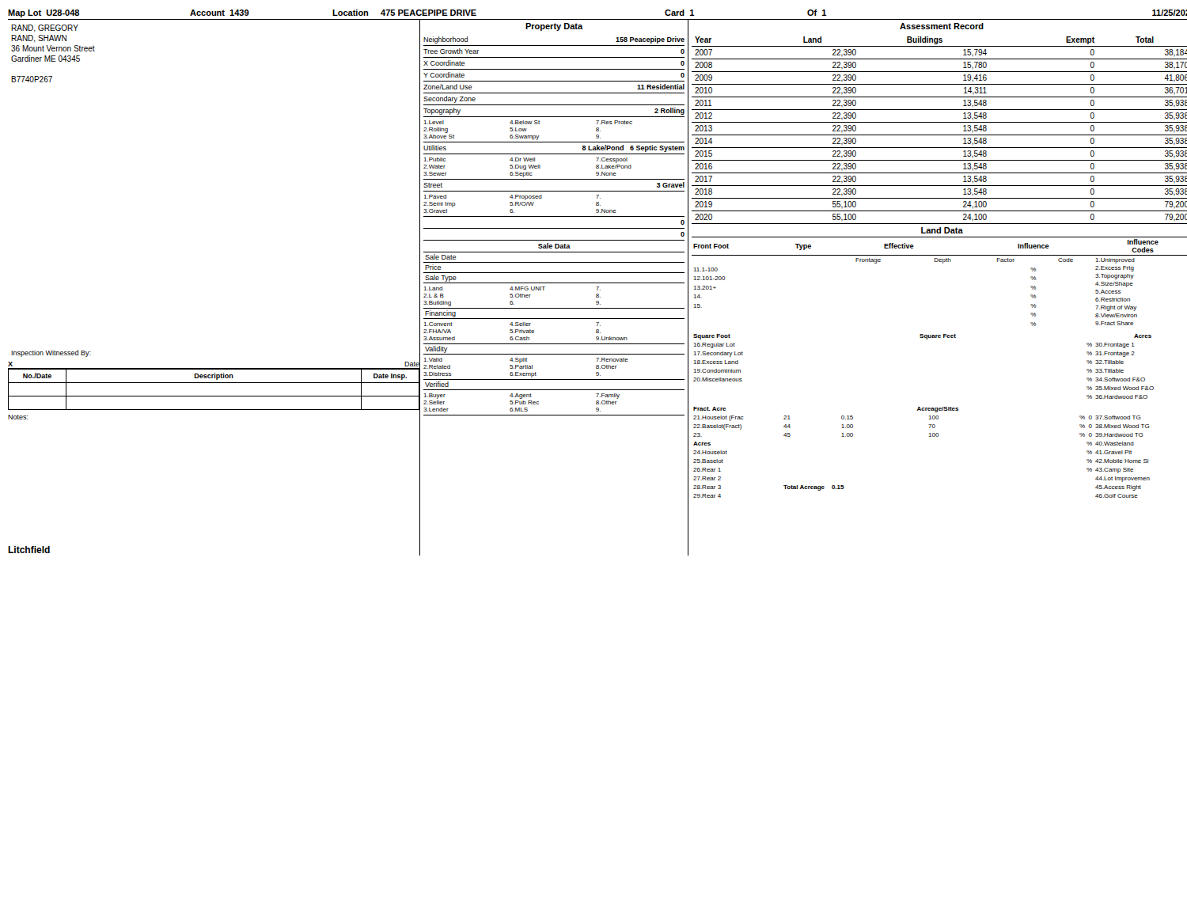Map Lot U28-048
Account 1439
Location 475 PEACEPIPE DRIVE
Card 1
Of 1
11/25/2020
RAND, GREGORY
RAND, SHAWN
36 Mount Vernon Street
Gardiner ME 04345
B7740P267
Inspection Witnessed By:
X
Date
| No./Date | Description | Date Insp. |
| --- | --- | --- |
Notes:
Litchfield
Property Data
Neighborhood
158 Peacepipe Drive
Tree Growth Year
0
X Coordinate
0
Y Coordinate
0
Zone/Land Use
11 Residential
Secondary Zone
Topography
2 Rolling
1.Level
4.Below St
7.Res Protec
2.Rolling
5.Low
8.
3.Above St
6.Swampy
9.
Utilities
8 Lake/Pond 6 Septic System
1.Public
4.Dr Well
7.Cesspool
2.Water
5.Dug Well
8.Lake/Pond
3.Sewer
6.Septic
9.None
Street
3 Gravel
1.Paved
4.Proposed
7.
2.Semi Imp
5.R/O/W
8.
3.Gravel
6.
9.None
0
0
Sale Data
Sale Date
Price
Sale Type
1.Land
4.MFG UNIT
7.
2.L & B
5.Other
8.
3.Building
6.
9.
Financing
1.Convent
4.Seller
7.
2.FHA/VA
5.Private
8.
3.Assumed
6.Cash
9.Unknown
Validity
1.Valid
4.Split
7.Renovate
2.Related
5.Partial
8.Other
3.Distress
6.Exempt
9.
Verified
1.Buyer
4.Agent
7.Family
2.Seller
5.Pub Rec
8.Other
3.Lender
6.MLS
9.
Assessment Record
| Year | Land | Buildings | Exempt | Total |
| --- | --- | --- | --- | --- |
| 2007 | 22,390 | 15,794 | 0 | 38,184 |
| 2008 | 22,390 | 15,780 | 0 | 38,170 |
| 2009 | 22,390 | 19,416 | 0 | 41,806 |
| 2010 | 22,390 | 14,311 | 0 | 36,701 |
| 2011 | 22,390 | 13,548 | 0 | 35,938 |
| 2012 | 22,390 | 13,548 | 0 | 35,938 |
| 2013 | 22,390 | 13,548 | 0 | 35,938 |
| 2014 | 22,390 | 13,548 | 0 | 35,938 |
| 2015 | 22,390 | 13,548 | 0 | 35,938 |
| 2016 | 22,390 | 13,548 | 0 | 35,938 |
| 2017 | 22,390 | 13,548 | 0 | 35,938 |
| 2018 | 22,390 | 13,548 | 0 | 35,938 |
| 2019 | 55,100 | 24,100 | 0 | 79,200 |
| 2020 | 55,100 | 24,100 | 0 | 79,200 |
Land Data
| Front Foot | Type | Effective | Influence | Influence Codes |
| --- | --- | --- | --- | --- |
| | | Frontage | Depth | Factor | Code | 1.Unimproved 2.Excess Frtg 3.Topography 4.Size/Shape 5.Access 6.Restriction 7.Right of Way 8.View/Environ 9.Fract Share |
| 11.1-100 | | | | % | |
| 12.101-200 | | | | % | |
| 13.201+ | | | | % | |
| 14. | | | | % | |
| 15. | | | | % | |
| | | | | % | |
| | | | | % | |
| Square Foot | Square Feet | Acres |
| --- | --- | --- |
| 16.Regular Lot | | | % | 30.Frontage 1 |
| 17.Secondary Lot | | | % | 31.Frontage 2 |
| 18.Excess Land | | | % | 32.Tillable |
| 19.Condominium | | | % | 33.Tillable |
| 20.Miscellaneous | | | % | 34.Softwood F&O |
| | | | % | 35.Mixed Wood F&O |
| | | | % | 36.Hardwood F&O |
| Fract. Acre | Acreage/Sites | |
| --- | --- | --- |
| 21.Houselot (Frac | 21 | 0.15 | 100 | % 0 | 37.Softwood TG |
| 22.Baselot(Fract) | 44 | 1.00 | 70 | % 0 | 38.Mixed Wood TG |
| 23. | 45 | 1.00 | 100 | % 0 | 39.Hardwood TG |
| Acres | | | | % | 40.Wasteland |
| 24.Houselot | | | | % | 41.Gravel Pit |
| 25.Baselot | | | | % | 42.Mobile Home Si |
| 26.Rear 1 | | | | % | 43.Camp Site |
| 27.Rear 2 | | | | | 44.Lot Improvemen |
| 28.Rear 3 | Total Acreage 0.15 | 45.Access Right |
| 29.Rear 4 | | 46.Golf Course |